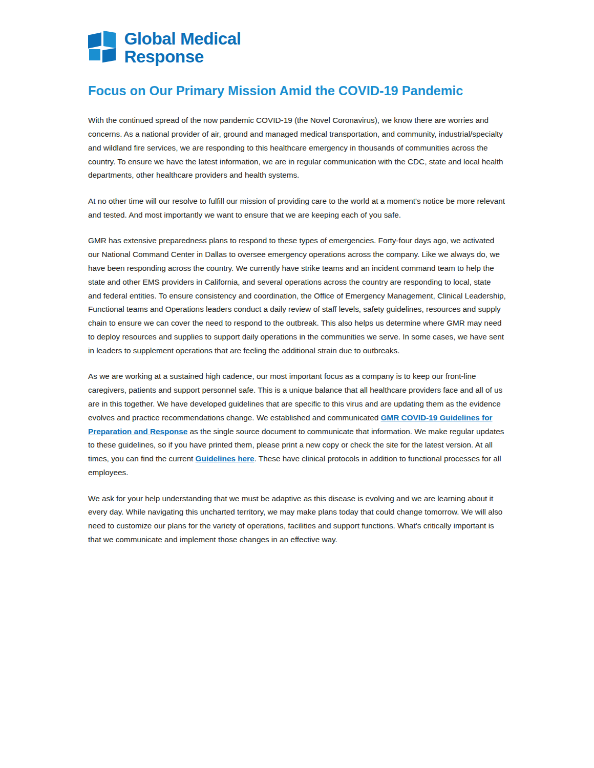Global Medical
Response
Focus on Our Primary Mission Amid the COVID-19 Pandemic
With the continued spread of the now pandemic COVID-19 (the Novel Coronavirus), we know there are worries and concerns. As a national provider of air, ground and managed medical transportation, and community, industrial/specialty and wildland fire services, we are responding to this healthcare emergency in thousands of communities across the country. To ensure we have the latest information, we are in regular communication with the CDC, state and local health departments, other healthcare providers and health systems.
At no other time will our resolve to fulfill our mission of providing care to the world at a moment's notice be more relevant and tested. And most importantly we want to ensure that we are keeping each of you safe.
GMR has extensive preparedness plans to respond to these types of emergencies. Forty-four days ago, we activated our National Command Center in Dallas to oversee emergency operations across the company. Like we always do, we have been responding across the country. We currently have strike teams and an incident command team to help the state and other EMS providers in California, and several operations across the country are responding to local, state and federal entities. To ensure consistency and coordination, the Office of Emergency Management, Clinical Leadership, Functional teams and Operations leaders conduct a daily review of staff levels, safety guidelines, resources and supply chain to ensure we can cover the need to respond to the outbreak. This also helps us determine where GMR may need to deploy resources and supplies to support daily operations in the communities we serve. In some cases, we have sent in leaders to supplement operations that are feeling the additional strain due to outbreaks.
As we are working at a sustained high cadence, our most important focus as a company is to keep our front-line caregivers, patients and support personnel safe. This is a unique balance that all healthcare providers face and all of us are in this together. We have developed guidelines that are specific to this virus and are updating them as the evidence evolves and practice recommendations change. We established and communicated GMR COVID-19 Guidelines for Preparation and Response as the single source document to communicate that information. We make regular updates to these guidelines, so if you have printed them, please print a new copy or check the site for the latest version. At all times, you can find the current Guidelines here. These have clinical protocols in addition to functional processes for all employees.
We ask for your help understanding that we must be adaptive as this disease is evolving and we are learning about it every day. While navigating this uncharted territory, we may make plans today that could change tomorrow. We will also need to customize our plans for the variety of operations, facilities and support functions. What's critically important is that we communicate and implement those changes in an effective way.